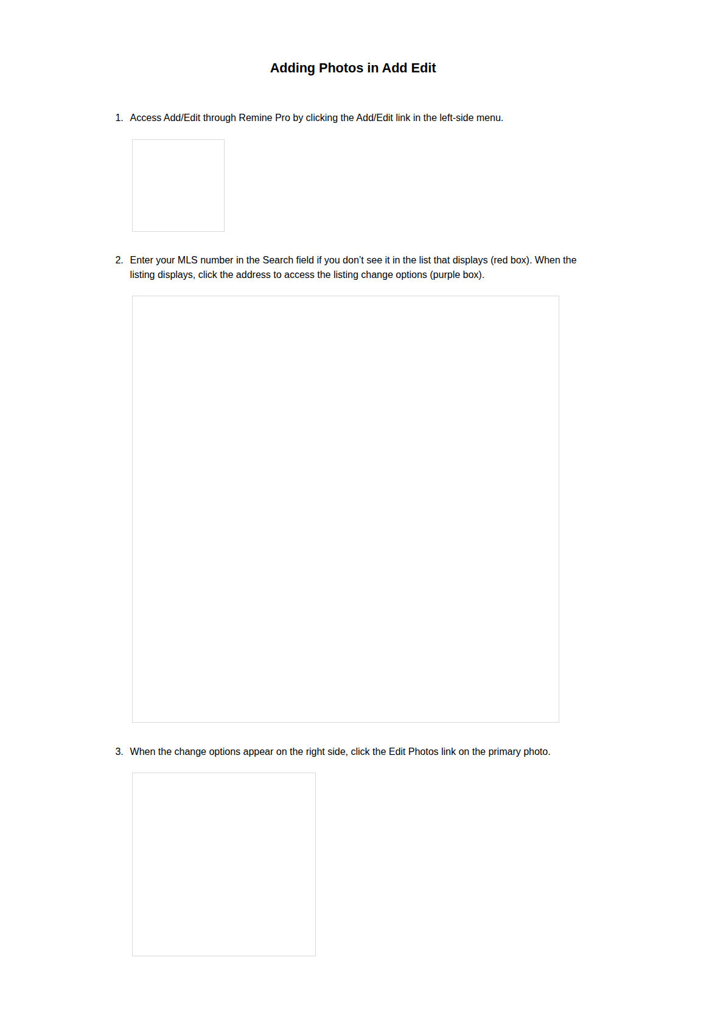Adding Photos in Add Edit
Access Add/Edit through Remine Pro by clicking the Add/Edit link in the left-side menu.
Enter your MLS number in the Search field if you don’t see it in the list that displays (red box). When the listing displays, click the address to access the listing change options (purple box).
When the change options appear on the right side, click the Edit Photos link on the primary photo.